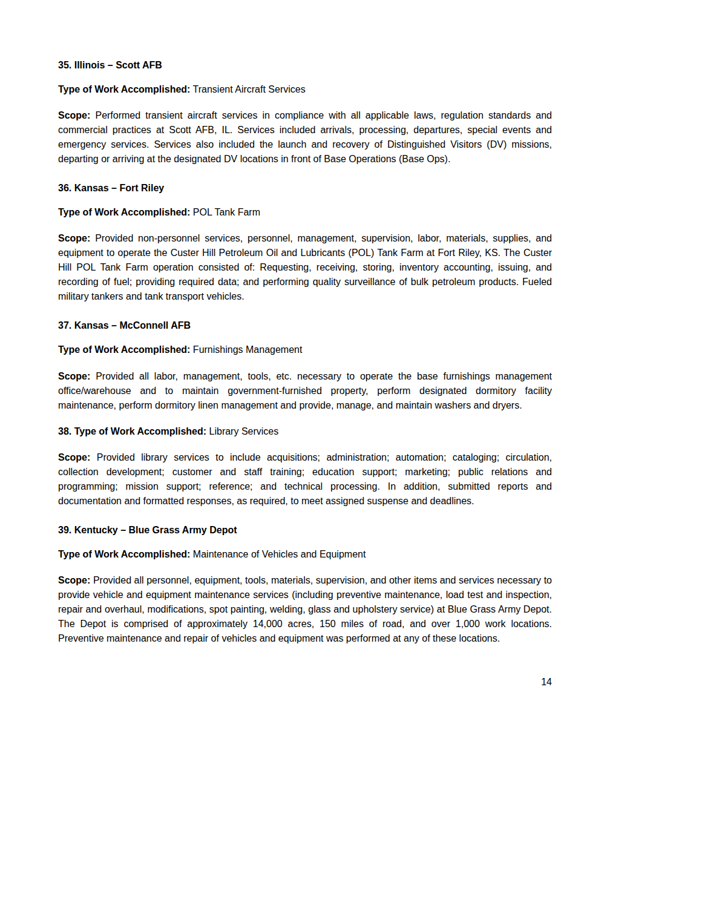35. Illinois – Scott AFB
Type of Work Accomplished: Transient Aircraft Services
Scope: Performed transient aircraft services in compliance with all applicable laws, regulation standards and commercial practices at Scott AFB, IL. Services included arrivals, processing, departures, special events and emergency services. Services also included the launch and recovery of Distinguished Visitors (DV) missions, departing or arriving at the designated DV locations in front of Base Operations (Base Ops).
36. Kansas – Fort Riley
Type of Work Accomplished: POL Tank Farm
Scope: Provided non-personnel services, personnel, management, supervision, labor, materials, supplies, and equipment to operate the Custer Hill Petroleum Oil and Lubricants (POL) Tank Farm at Fort Riley, KS. The Custer Hill POL Tank Farm operation consisted of: Requesting, receiving, storing, inventory accounting, issuing, and recording of fuel; providing required data; and performing quality surveillance of bulk petroleum products. Fueled military tankers and tank transport vehicles.
37. Kansas – McConnell AFB
Type of Work Accomplished: Furnishings Management
Scope: Provided all labor, management, tools, etc. necessary to operate the base furnishings management office/warehouse and to maintain government-furnished property, perform designated dormitory facility maintenance, perform dormitory linen management and provide, manage, and maintain washers and dryers.
38. Type of Work Accomplished: Library Services
Scope: Provided library services to include acquisitions; administration; automation; cataloging; circulation, collection development; customer and staff training; education support; marketing; public relations and programming; mission support; reference; and technical processing. In addition, submitted reports and documentation and formatted responses, as required, to meet assigned suspense and deadlines.
39. Kentucky – Blue Grass Army Depot
Type of Work Accomplished: Maintenance of Vehicles and Equipment
Scope: Provided all personnel, equipment, tools, materials, supervision, and other items and services necessary to provide vehicle and equipment maintenance services (including preventive maintenance, load test and inspection, repair and overhaul, modifications, spot painting, welding, glass and upholstery service) at Blue Grass Army Depot. The Depot is comprised of approximately 14,000 acres, 150 miles of road, and over 1,000 work locations. Preventive maintenance and repair of vehicles and equipment was performed at any of these locations.
14